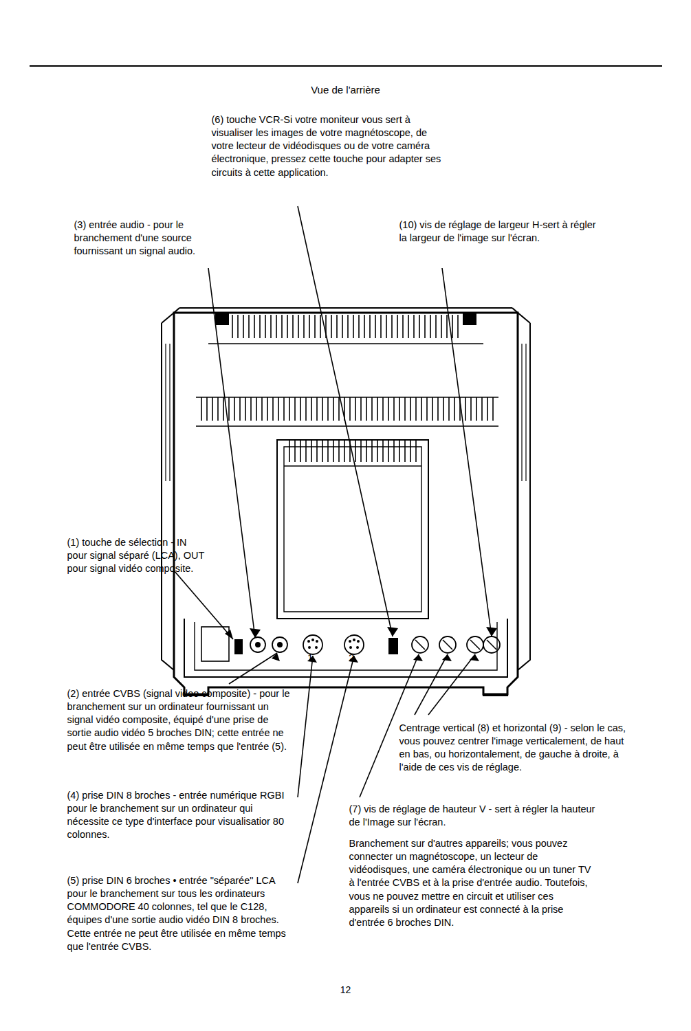Vue de l'arrière
1 2
(6) touche VCR-Si votre moniteur vous sert à visualiser les images de votre magnétoscope, de votre lecteur de vidéodisques ou de votre caméra électronique, pressez cette touche pour adapter ses circuits à cette application.
(3) entrée audio - pour le branchement d'une source fournissant un signal audio.
(10) vis de réglage de largeur H-sert à régler la largeur de l'image sur l'écran.
(1) touche de sélection - IN pour signal séparé (LCA), OUT pour signal vidéo composite.
(2) entrée CVBS (signal video composite) - pour le branchement sur un ordinateur fournissant un signal vidéo composite, équipé d'une prise de sortie audio vidéo 5 broches DIN; cette entrée ne peut être utilisée en même temps que l'entrée (5).
(4) prise DIN 8 broches - entrée numérique RGBI pour le branchement sur un ordinateur qui nécessite ce type d'interface pour visualisatior 80 colonnes.
(5) prise DIN 6 broches • entrée "séparée" LCA pour le branchement sur tous les ordinateurs COMMODORE 40 colonnes, tel que le C128, équipes d'une sortie audio vidéo DIN 8 broches. Cette entrée ne peut être utilisée en même temps que l'entrée CVBS.
Centrage vertical (8) et horizontal (9) - selon le cas, vous pouvez centrer l'image verticalement, de haut en bas, ou horizontalement, de gauche à droite, à l'aide de ces vis de réglage.
(7) vis de réglage de hauteur V - sert à régler la hauteur de l'Image sur l'écran.
Branchement sur d'autres appareils; vous pouvez connecter un magnétoscope, un lecteur de vidéodisques, une caméra électronique ou un tuner TV à l'entrée CVBS et à la prise d'entrée audio. Toutefois, vous ne pouvez mettre en circuit et utiliser ces appareils si un ordinateur est connecté à la prise d'entrée 6 broches DIN.
12